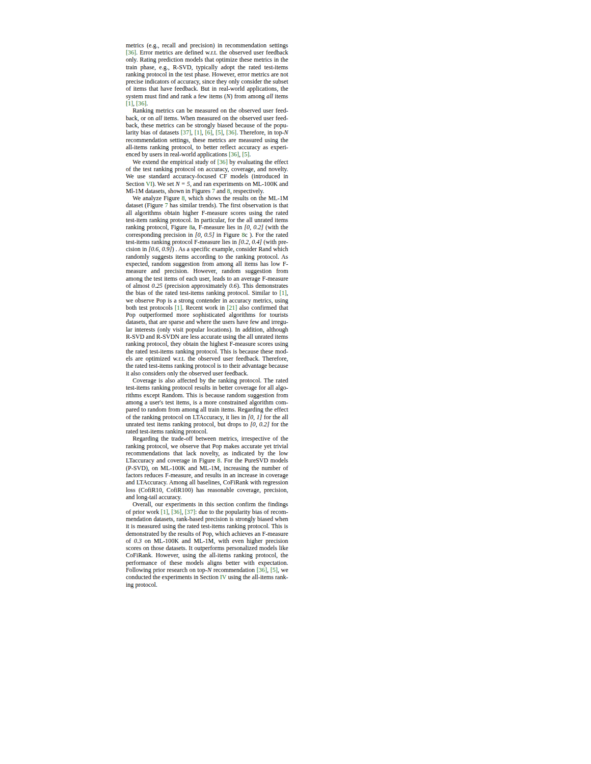metrics (e.g., recall and precision) in recommendation settings [36]. Error metrics are defined w.r.t. the observed user feedback only. Rating prediction models that optimize these metrics in the train phase, e.g., R-SVD, typically adopt the rated test-items ranking protocol in the test phase. However, error metrics are not precise indicators of accuracy, since they only consider the subset of items that have feedback. But in real-world applications, the system must find and rank a few items (N) from among all items [1], [36].
Ranking metrics can be measured on the observed user feedback, or on all items. When measured on the observed user feedback, these metrics can be strongly biased because of the popularity bias of datasets [37], [1], [6], [5], [36]. Therefore, in top-N recommendation settings, these metrics are measured using the all-items ranking protocol, to better reflect accuracy as experienced by users in real-world applications [36], [5].
We extend the empirical study of [36] by evaluating the effect of the test ranking protocol on accuracy, coverage, and novelty. We use standard accuracy-focused CF models (introduced in Section VI). We set N = 5, and ran experiments on ML-100K and Ml-1M datasets, shown in Figures 7 and 8, respectively.
We analyze Figure 8, which shows the results on the ML-1M dataset (Figure 7 has similar trends). The first observation is that all algorithms obtain higher F-measure scores using the rated test-item ranking protocol. In particular, for the all unrated items ranking protocol, Figure 8a, F-measure lies in [0, 0.2] (with the corresponding precision in [0, 0.5] in Figure 8c ). For the rated test-items ranking protocol F-measure lies in [0.2, 0.4] (with precision in [0.6, 0.9]) . As a specific example, consider Rand which randomly suggests items according to the ranking protocol. As expected, random suggestion from among all items has low F-measure and precision. However, random suggestion from among the test items of each user, leads to an average F-measure of almost 0.25 (precision approximately 0.6). This demonstrates the bias of the rated test-items ranking protocol. Similar to [1], we observe Pop is a strong contender in accuracy metrics, using both test protocols [1]. Recent work in [21] also confirmed that Pop outperformed more sophisticated algorithms for tourists datasets, that are sparse and where the users have few and irregular interests (only visit popular locations). In addition, although R-SVD and R-SVDN are less accurate using the all unrated items ranking protocol, they obtain the highest F-measure scores using the rated test-items ranking protocol. This is because these models are optimized w.r.t. the observed user feedback. Therefore, the rated test-items ranking protocol is to their advantage because it also considers only the observed user feedback.
Coverage is also affected by the ranking protocol. The rated test-items ranking protocol results in better coverage for all algorithms except Random. This is because random suggestion from among a user's test items, is a more constrained algorithm compared to random from among all train items. Regarding the effect of the ranking protocol on LTAccuracy, it lies in [0, 1] for the all unrated test items ranking protocol, but drops to [0, 0.2] for the rated test-items ranking protocol.
Regarding the trade-off between metrics, irrespective of the ranking protocol, we observe that Pop makes accurate yet trivial recommendations that lack novelty, as indicated by the low LTaccuracy and coverage in Figure 8. For the PureSVD models (P-SVD), on ML-100K and ML-1M, increasing the number of factors reduces F-measure, and results in an increase in coverage and LTAccuracy. Among all baselines, CoFiRank with regression loss (CofiR10, CofiR100) has reasonable coverage, precision, and long-tail accuracy.
Overall, our experiments in this section confirm the findings of prior work [1], [36], [37]: due to the popularity bias of recommendation datasets, rank-based precision is strongly biased when it is measured using the rated test-items ranking protocol. This is demonstrated by the results of Pop, which achieves an F-measure of 0.3 on ML-100K and ML-1M, with even higher precision scores on those datasets. It outperforms personalized models like CoFiRank. However, using the all-items ranking protocol, the performance of these models aligns better with expectation. Following prior research on top-N recommendation [36], [5], we conducted the experiments in Section IV using the all-items ranking protocol.